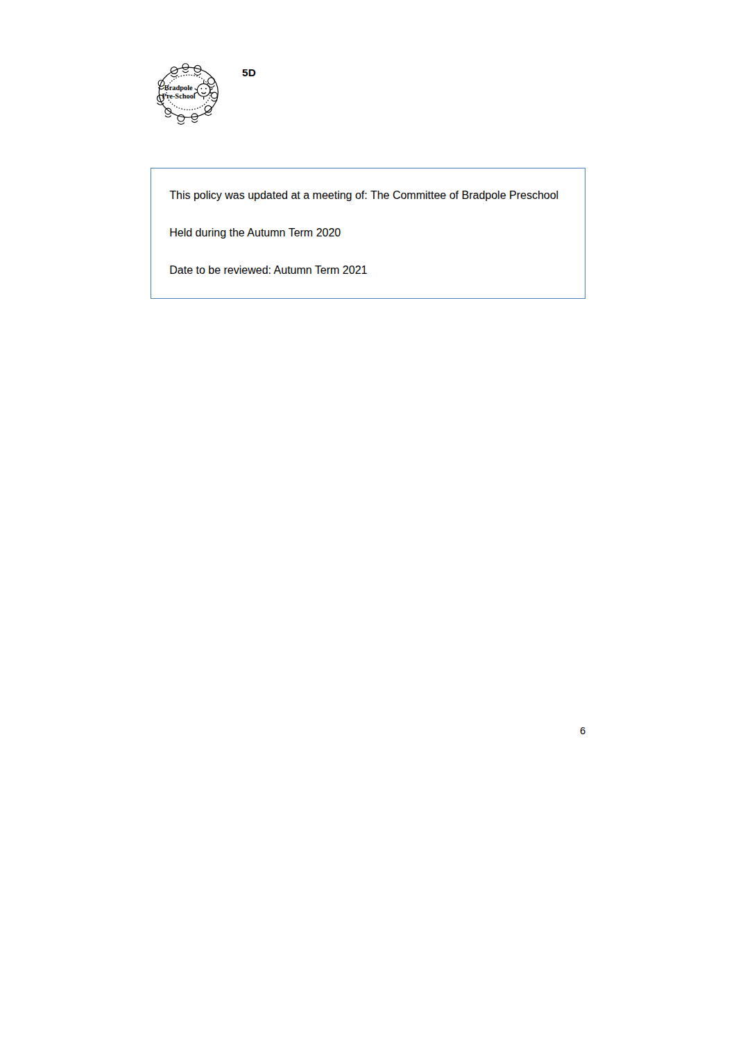Bradpole Pre-School
5D
This policy was updated at a meeting of: The Committee of Bradpole Preschool
Held during the Autumn Term 2020
Date to be reviewed: Autumn Term 2021
6